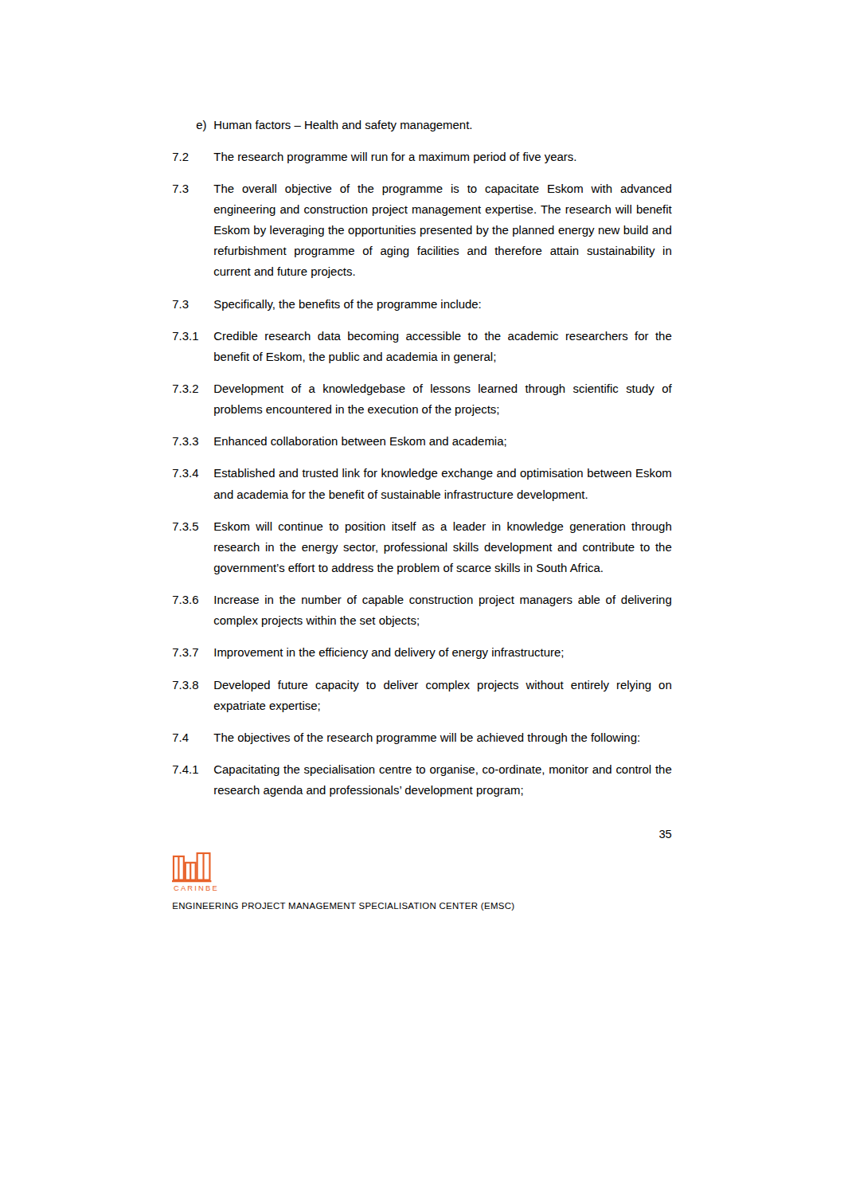e)
Human factors – Health and safety management.
7.2
The research programme will run for a maximum period of five years.
7.3
The overall objective of the programme is to capacitate Eskom with advanced engineering and construction project management expertise. The research will benefit Eskom by leveraging the opportunities presented by the planned energy new build and refurbishment programme of aging facilities and therefore attain sustainability in current and future projects.
7.3
Specifically, the benefits of the programme include:
7.3.1
Credible research data becoming accessible to the academic researchers for the benefit of Eskom, the public and academia in general;
7.3.2
Development of a knowledgebase of lessons learned through scientific study of problems encountered in the execution of the projects;
7.3.3
Enhanced collaboration between Eskom and academia;
7.3.4
Established and trusted link for knowledge exchange and optimisation between Eskom and academia for the benefit of sustainable infrastructure development.
7.3.5
Eskom will continue to position itself as a leader in knowledge generation through research in the energy sector, professional skills development and contribute to the government’s effort to address the problem of scarce skills in South Africa.
7.3.6
Increase in the number of capable construction project managers able of delivering complex projects within the set objects;
7.3.7
Improvement in the efficiency and delivery of energy infrastructure;
7.3.8
Developed future capacity to deliver complex projects without entirely relying on expatriate expertise;
7.4
The objectives of the research programme will be achieved through the following:
7.4.1
Capacitating the specialisation centre to organise, co-ordinate, monitor and control the research agenda and professionals’ development program;
35
CARINBE
ENGINEERING PROJECT MANAGEMENT SPECIALISATION CENTER (EMSC)